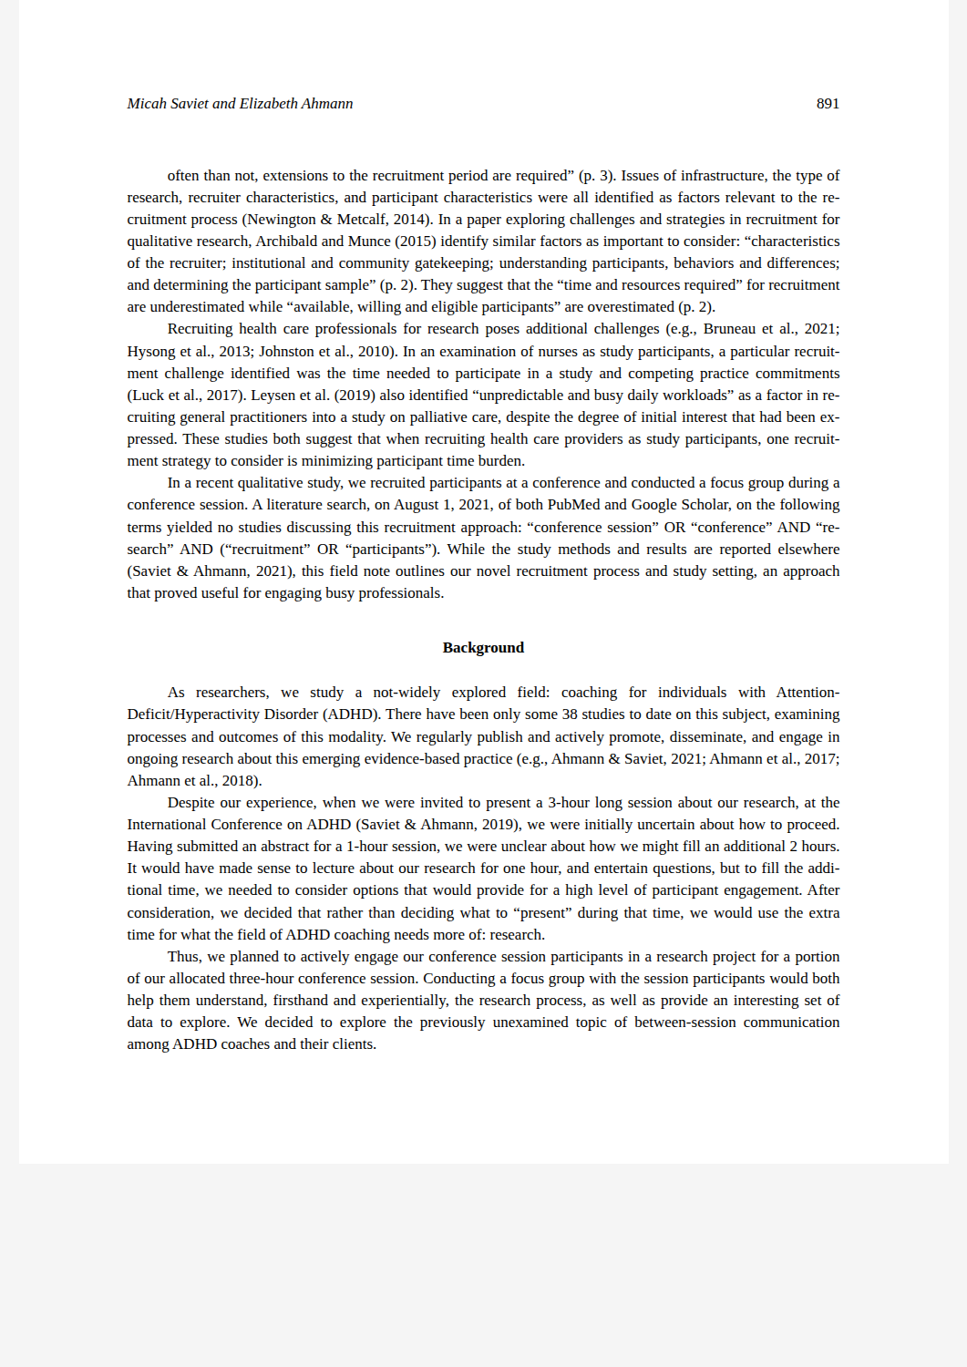Micah Saviet and Elizabeth Ahmann 891
often than not, extensions to the recruitment period are required” (p. 3). Issues of infrastructure, the type of research, recruiter characteristics, and participant characteristics were all identified as factors relevant to the recruitment process (Newington & Metcalf, 2014). In a paper exploring challenges and strategies in recruitment for qualitative research, Archibald and Munce (2015) identify similar factors as important to consider: “characteristics of the recruiter; institutional and community gatekeeping; understanding participants, behaviors and differences; and determining the participant sample” (p. 2). They suggest that the “time and resources required” for recruitment are underestimated while “available, willing and eligible participants” are overestimated (p. 2).
Recruiting health care professionals for research poses additional challenges (e.g., Bruneau et al., 2021; Hysong et al., 2013; Johnston et al., 2010). In an examination of nurses as study participants, a particular recruitment challenge identified was the time needed to participate in a study and competing practice commitments (Luck et al., 2017). Leysen et al. (2019) also identified “unpredictable and busy daily workloads” as a factor in recruiting general practitioners into a study on palliative care, despite the degree of initial interest that had been expressed. These studies both suggest that when recruiting health care providers as study participants, one recruitment strategy to consider is minimizing participant time burden.
In a recent qualitative study, we recruited participants at a conference and conducted a focus group during a conference session. A literature search, on August 1, 2021, of both PubMed and Google Scholar, on the following terms yielded no studies discussing this recruitment approach: “conference session” OR “conference” AND “research” AND (“recruitment” OR “participants”). While the study methods and results are reported elsewhere (Saviet & Ahmann, 2021), this field note outlines our novel recruitment process and study setting, an approach that proved useful for engaging busy professionals.
Background
As researchers, we study a not-widely explored field: coaching for individuals with Attention-Deficit/Hyperactivity Disorder (ADHD). There have been only some 38 studies to date on this subject, examining processes and outcomes of this modality. We regularly publish and actively promote, disseminate, and engage in ongoing research about this emerging evidence-based practice (e.g., Ahmann & Saviet, 2021; Ahmann et al., 2017; Ahmann et al., 2018).
Despite our experience, when we were invited to present a 3-hour long session about our research, at the International Conference on ADHD (Saviet & Ahmann, 2019), we were initially uncertain about how to proceed. Having submitted an abstract for a 1-hour session, we were unclear about how we might fill an additional 2 hours. It would have made sense to lecture about our research for one hour, and entertain questions, but to fill the additional time, we needed to consider options that would provide for a high level of participant engagement. After consideration, we decided that rather than deciding what to “present” during that time, we would use the extra time for what the field of ADHD coaching needs more of: research.
Thus, we planned to actively engage our conference session participants in a research project for a portion of our allocated three-hour conference session. Conducting a focus group with the session participants would both help them understand, firsthand and experientially, the research process, as well as provide an interesting set of data to explore. We decided to explore the previously unexamined topic of between-session communication among ADHD coaches and their clients.